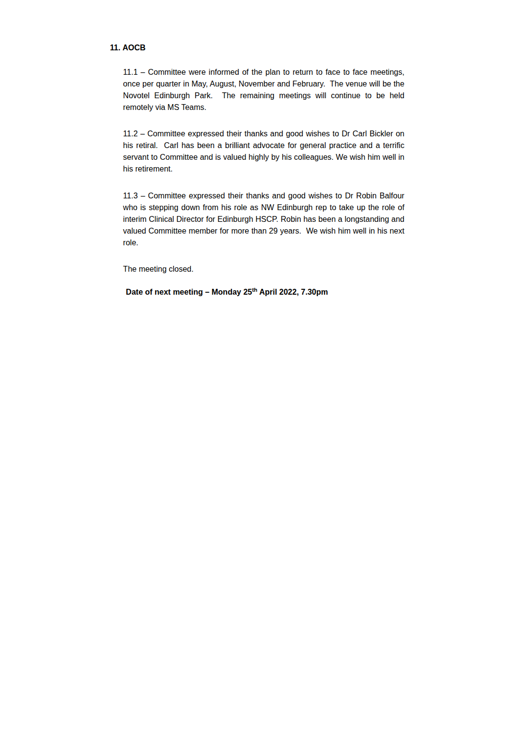11. AOCB
11.1 – Committee were informed of the plan to return to face to face meetings, once per quarter in May, August, November and February. The venue will be the Novotel Edinburgh Park. The remaining meetings will continue to be held remotely via MS Teams.
11.2 – Committee expressed their thanks and good wishes to Dr Carl Bickler on his retiral. Carl has been a brilliant advocate for general practice and a terrific servant to Committee and is valued highly by his colleagues. We wish him well in his retirement.
11.3 – Committee expressed their thanks and good wishes to Dr Robin Balfour who is stepping down from his role as NW Edinburgh rep to take up the role of interim Clinical Director for Edinburgh HSCP. Robin has been a longstanding and valued Committee member for more than 29 years. We wish him well in his next role.
The meeting closed.
Date of next meeting – Monday 25th April 2022, 7.30pm